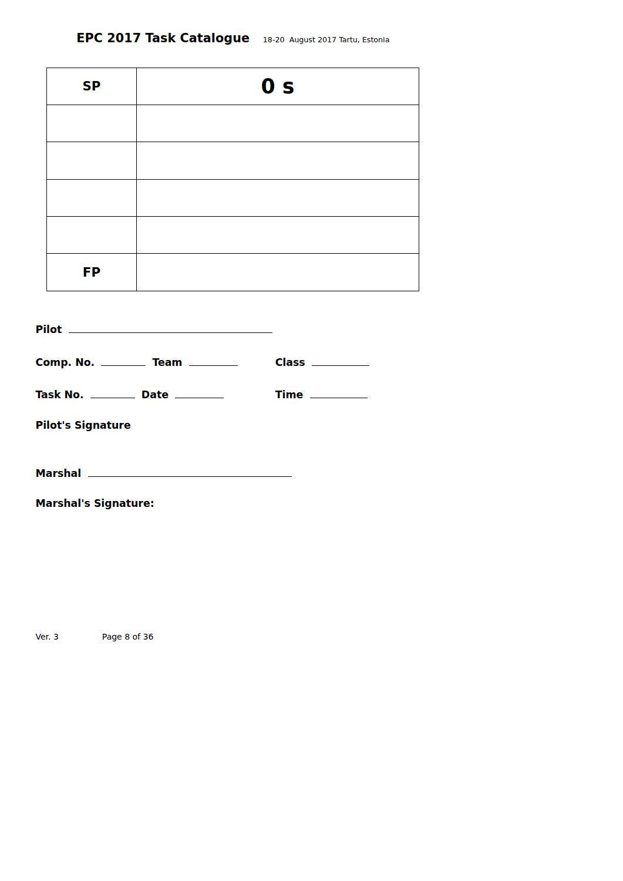EPC 2017 Task Catalogue 18-20 August 2017 Tartu, Estonia
| SP | 0 s |
| FP | |
Pilot
Comp. No. Team
Class
Task No. Date
Time
Pilot's Signature
Marshal
Marshal's Signature:
Ver. 3 Page 8 of 36